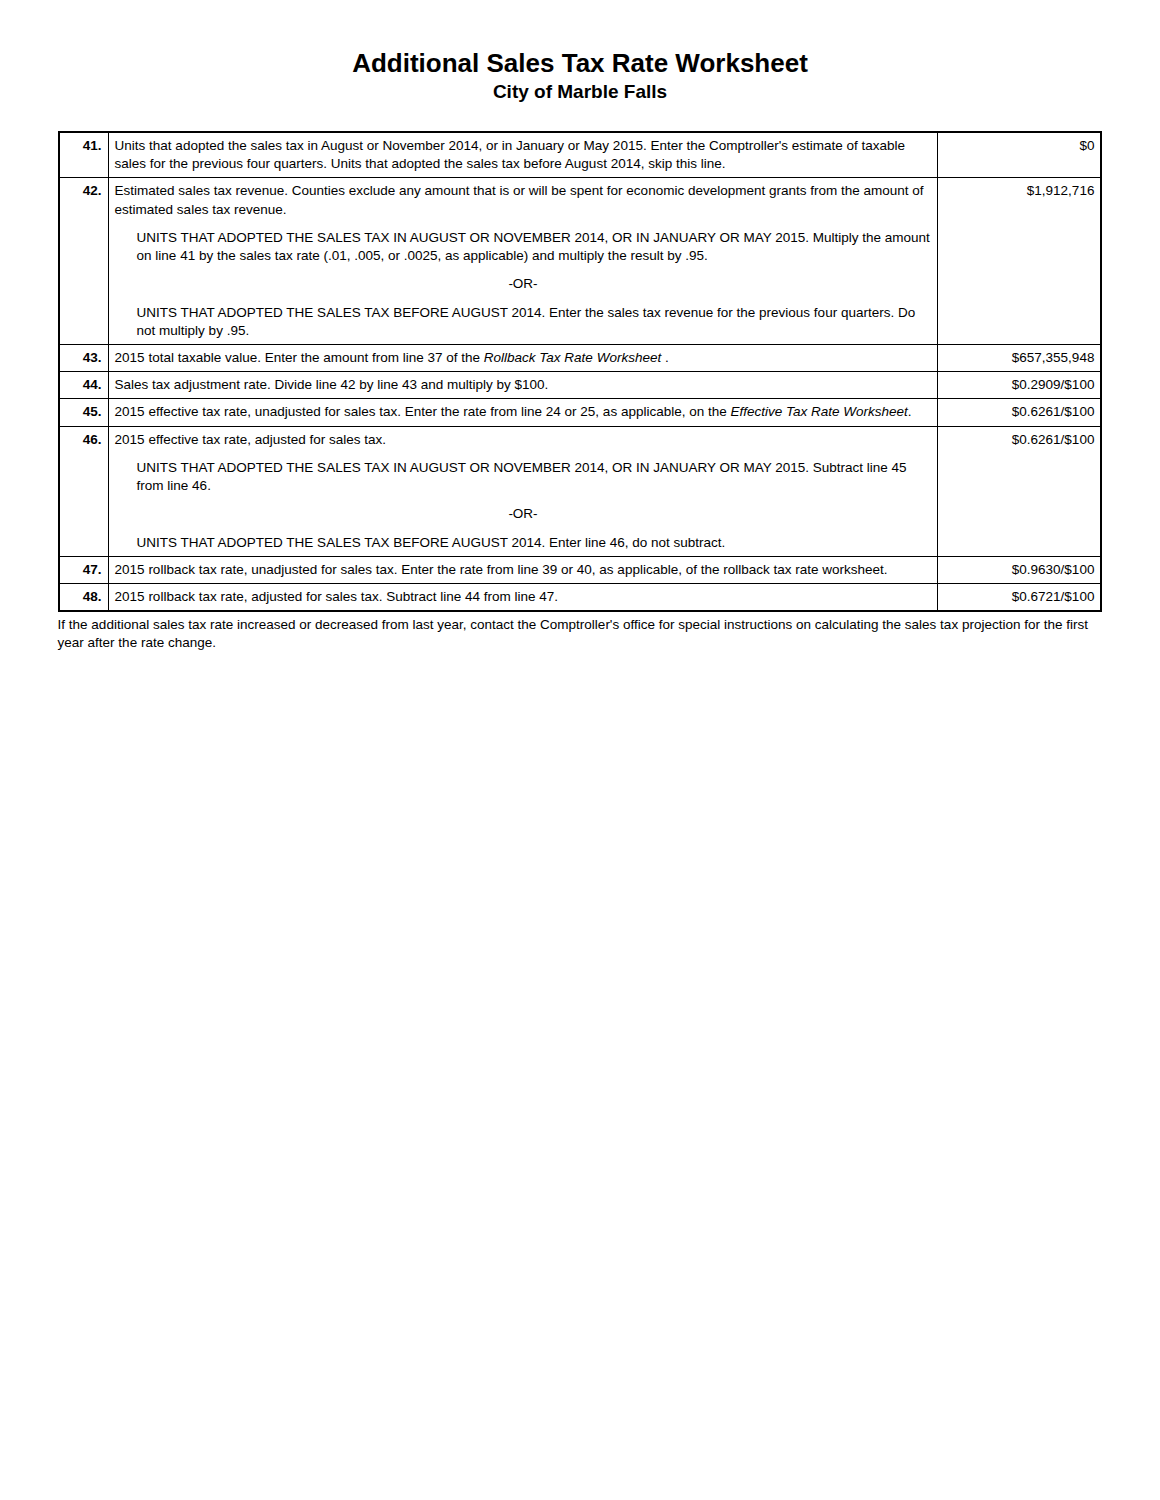Additional Sales Tax Rate Worksheet
City of Marble Falls
| 41. | Units that adopted the sales tax in August or November 2014, or in January or May 2015. Enter the Comptroller's estimate of taxable sales for the previous four quarters. Units that adopted the sales tax before August 2014, skip this line. | $0 |
| 42. | Estimated sales tax revenue. Counties exclude any amount that is or will be spent for economic development grants from the amount of estimated sales tax revenue. UNITS THAT ADOPTED THE SALES TAX IN AUGUST OR NOVEMBER 2014, OR IN JANUARY OR MAY 2015. Multiply the amount on line 41 by the sales tax rate (.01, .005, or .0025, as applicable) and multiply the result by .95. -OR- UNITS THAT ADOPTED THE SALES TAX BEFORE AUGUST 2014. Enter the sales tax revenue for the previous four quarters. Do not multiply by .95. | $1,912,716 |
| 43. | 2015 total taxable value. Enter the amount from line 37 of the Rollback Tax Rate Worksheet . | $657,355,948 |
| 44. | Sales tax adjustment rate. Divide line 42 by line 43 and multiply by $100. | $0.2909/$100 |
| 45. | 2015 effective tax rate, unadjusted for sales tax. Enter the rate from line 24 or 25, as applicable, on the Effective Tax Rate Worksheet . | $0.6261/$100 |
| 46. | 2015 effective tax rate, adjusted for sales tax. UNITS THAT ADOPTED THE SALES TAX IN AUGUST OR NOVEMBER 2014, OR IN JANUARY OR MAY 2015. Subtract line 45 from line 46. -OR- UNITS THAT ADOPTED THE SALES TAX BEFORE AUGUST 2014. Enter line 46, do not subtract. | $0.6261/$100 |
| 47. | 2015 rollback tax rate, unadjusted for sales tax. Enter the rate from line 39 or 40, as applicable, of the rollback tax rate worksheet. | $0.9630/$100 |
| 48. | 2015 rollback tax rate, adjusted for sales tax. Subtract line 44 from line 47. | $0.6721/$100 |
If the additional sales tax rate increased or decreased from last year, contact the Comptroller's office for special instructions on calculating the sales tax projection for the first year after the rate change.